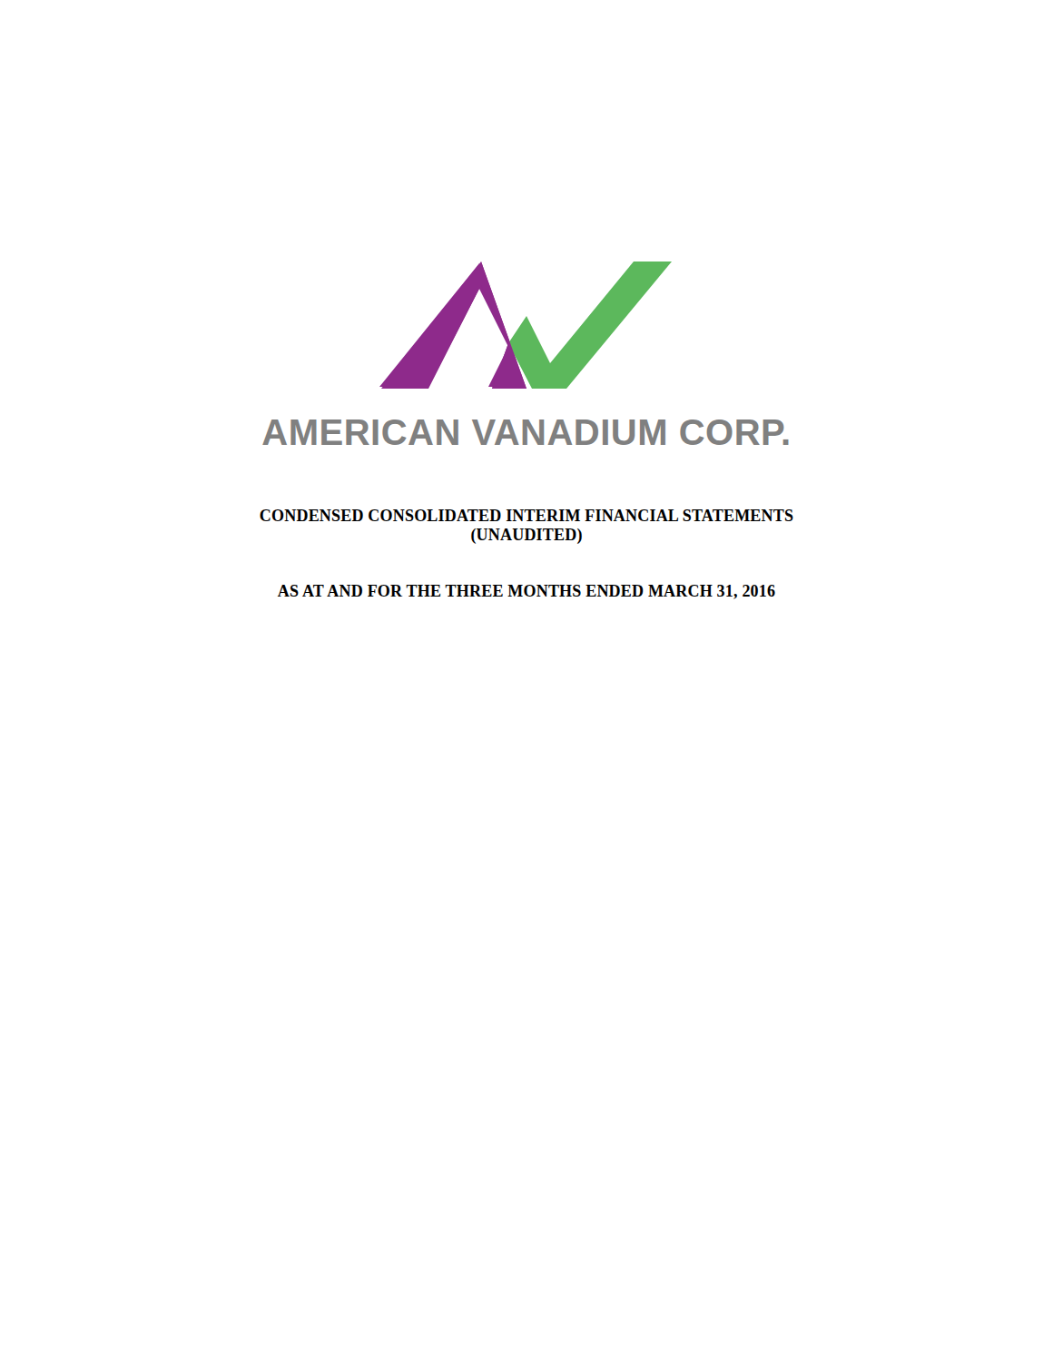AMERICAN VANADIUM CORP.
CONDENSED CONSOLIDATED INTERIM FINANCIAL STATEMENTS (UNAUDITED)
AS AT AND FOR THE THREE MONTHS ENDED MARCH 31, 2016